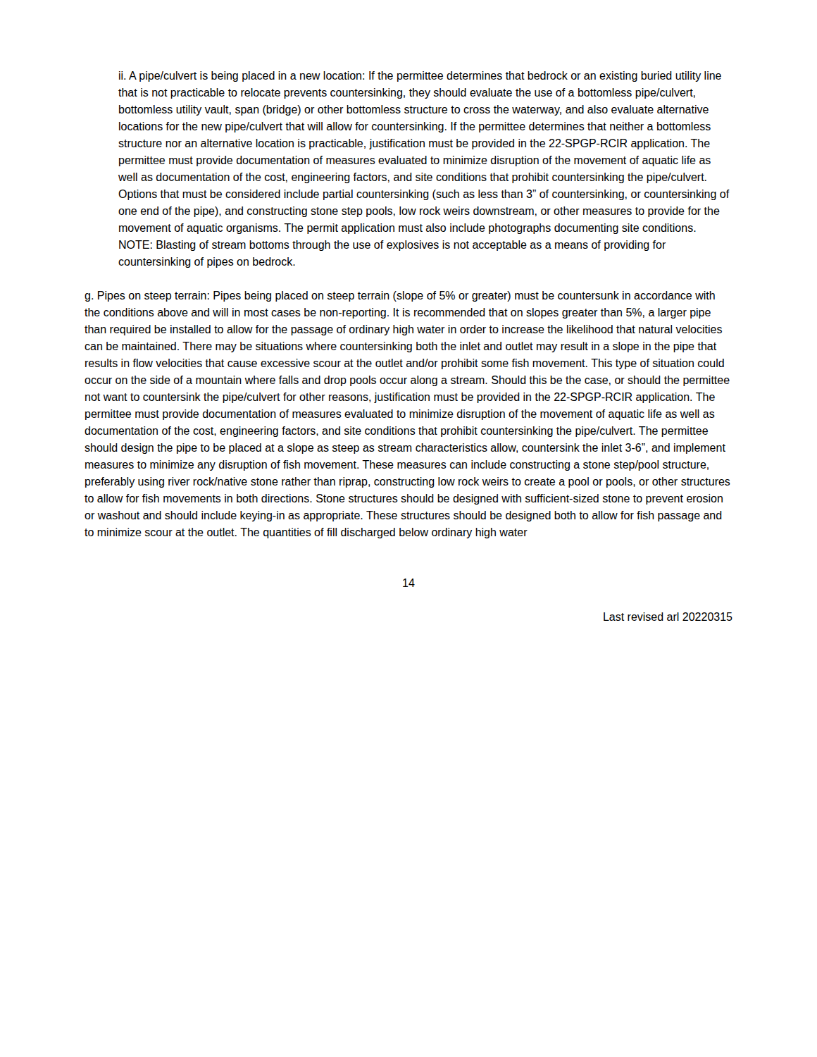ii. A pipe/culvert is being placed in a new location: If the permittee determines that bedrock or an existing buried utility line that is not practicable to relocate prevents countersinking, they should evaluate the use of a bottomless pipe/culvert, bottomless utility vault, span (bridge) or other bottomless structure to cross the waterway, and also evaluate alternative locations for the new pipe/culvert that will allow for countersinking. If the permittee determines that neither a bottomless structure nor an alternative location is practicable, justification must be provided in the 22-SPGP-RCIR application. The permittee must provide documentation of measures evaluated to minimize disruption of the movement of aquatic life as well as documentation of the cost, engineering factors, and site conditions that prohibit countersinking the pipe/culvert. Options that must be considered include partial countersinking (such as less than 3” of countersinking, or countersinking of one end of the pipe), and constructing stone step pools, low rock weirs downstream, or other measures to provide for the movement of aquatic organisms. The permit application must also include photographs documenting site conditions. NOTE: Blasting of stream bottoms through the use of explosives is not acceptable as a means of providing for countersinking of pipes on bedrock.
g. Pipes on steep terrain: Pipes being placed on steep terrain (slope of 5% or greater) must be countersunk in accordance with the conditions above and will in most cases be non-reporting. It is recommended that on slopes greater than 5%, a larger pipe than required be installed to allow for the passage of ordinary high water in order to increase the likelihood that natural velocities can be maintained. There may be situations where countersinking both the inlet and outlet may result in a slope in the pipe that results in flow velocities that cause excessive scour at the outlet and/or prohibit some fish movement. This type of situation could occur on the side of a mountain where falls and drop pools occur along a stream. Should this be the case, or should the permittee not want to countersink the pipe/culvert for other reasons, justification must be provided in the 22-SPGP-RCIR application. The permittee must provide documentation of measures evaluated to minimize disruption of the movement of aquatic life as well as documentation of the cost, engineering factors, and site conditions that prohibit countersinking the pipe/culvert. The permittee should design the pipe to be placed at a slope as steep as stream characteristics allow, countersink the inlet 3-6”, and implement measures to minimize any disruption of fish movement. These measures can include constructing a stone step/pool structure, preferably using river rock/native stone rather than riprap, constructing low rock weirs to create a pool or pools, or other structures to allow for fish movements in both directions. Stone structures should be designed with sufficient-sized stone to prevent erosion or washout and should include keying-in as appropriate. These structures should be designed both to allow for fish passage and to minimize scour at the outlet. The quantities of fill discharged below ordinary high water
14
Last revised arl 20220315